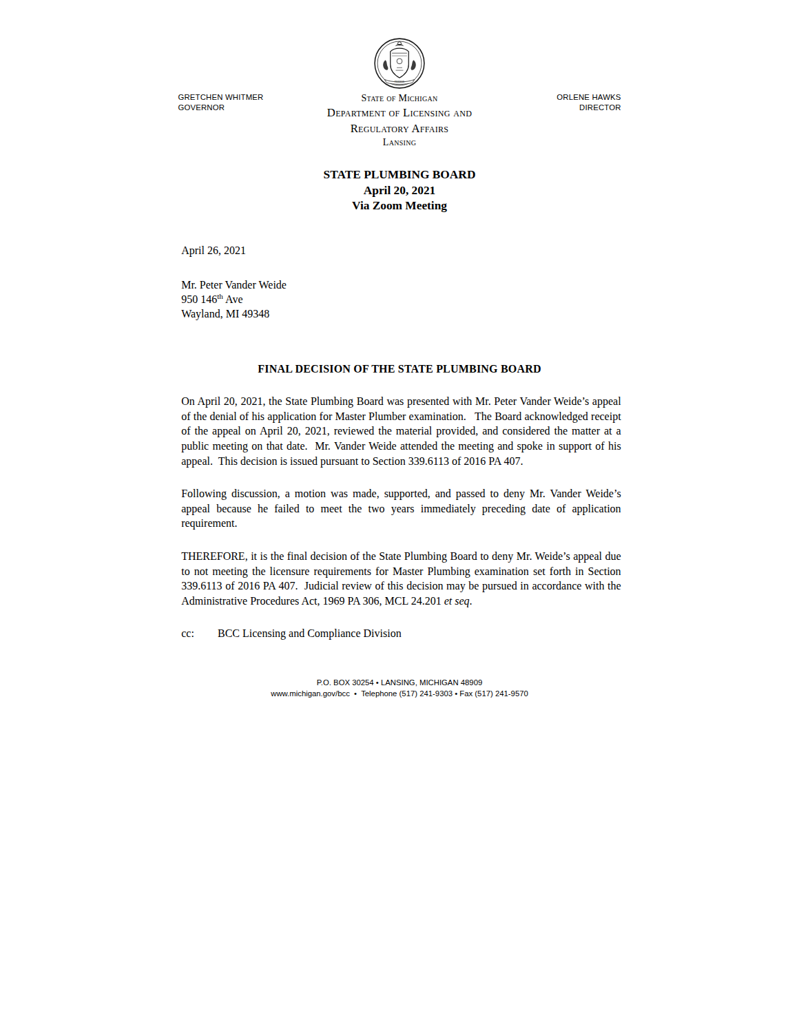TUEBOR
GRETCHEN WHITMER
GOVERNOR
State of Michigan
Department of Licensing and Regulatory Affairs
Lansing
ORLENE HAWKS
DIRECTOR
STATE PLUMBING BOARD
April 20, 2021
Via Zoom Meeting
April 26, 2021
Mr. Peter Vander Weide
950 146th Ave
Wayland, MI 49348
FINAL DECISION OF THE STATE PLUMBING BOARD
On April 20, 2021, the State Plumbing Board was presented with Mr. Peter Vander Weide’s appeal of the denial of his application for Master Plumber examination. The Board acknowledged receipt of the appeal on April 20, 2021, reviewed the material provided, and considered the matter at a public meeting on that date. Mr. Vander Weide attended the meeting and spoke in support of his appeal. This decision is issued pursuant to Section 339.6113 of 2016 PA 407.
Following discussion, a motion was made, supported, and passed to deny Mr. Vander Weide’s appeal because he failed to meet the two years immediately preceding date of application requirement.
THEREFORE, it is the final decision of the State Plumbing Board to deny Mr. Weide’s appeal due to not meeting the licensure requirements for Master Plumbing examination set forth in Section 339.6113 of 2016 PA 407. Judicial review of this decision may be pursued in accordance with the Administrative Procedures Act, 1969 PA 306, MCL 24.201 et seq.
cc: BCC Licensing and Compliance Division
P.O. BOX 30254 • LANSING, MICHIGAN 48909
www.michigan.gov/bcc • Telephone (517) 241-9303 • Fax (517) 241-9570